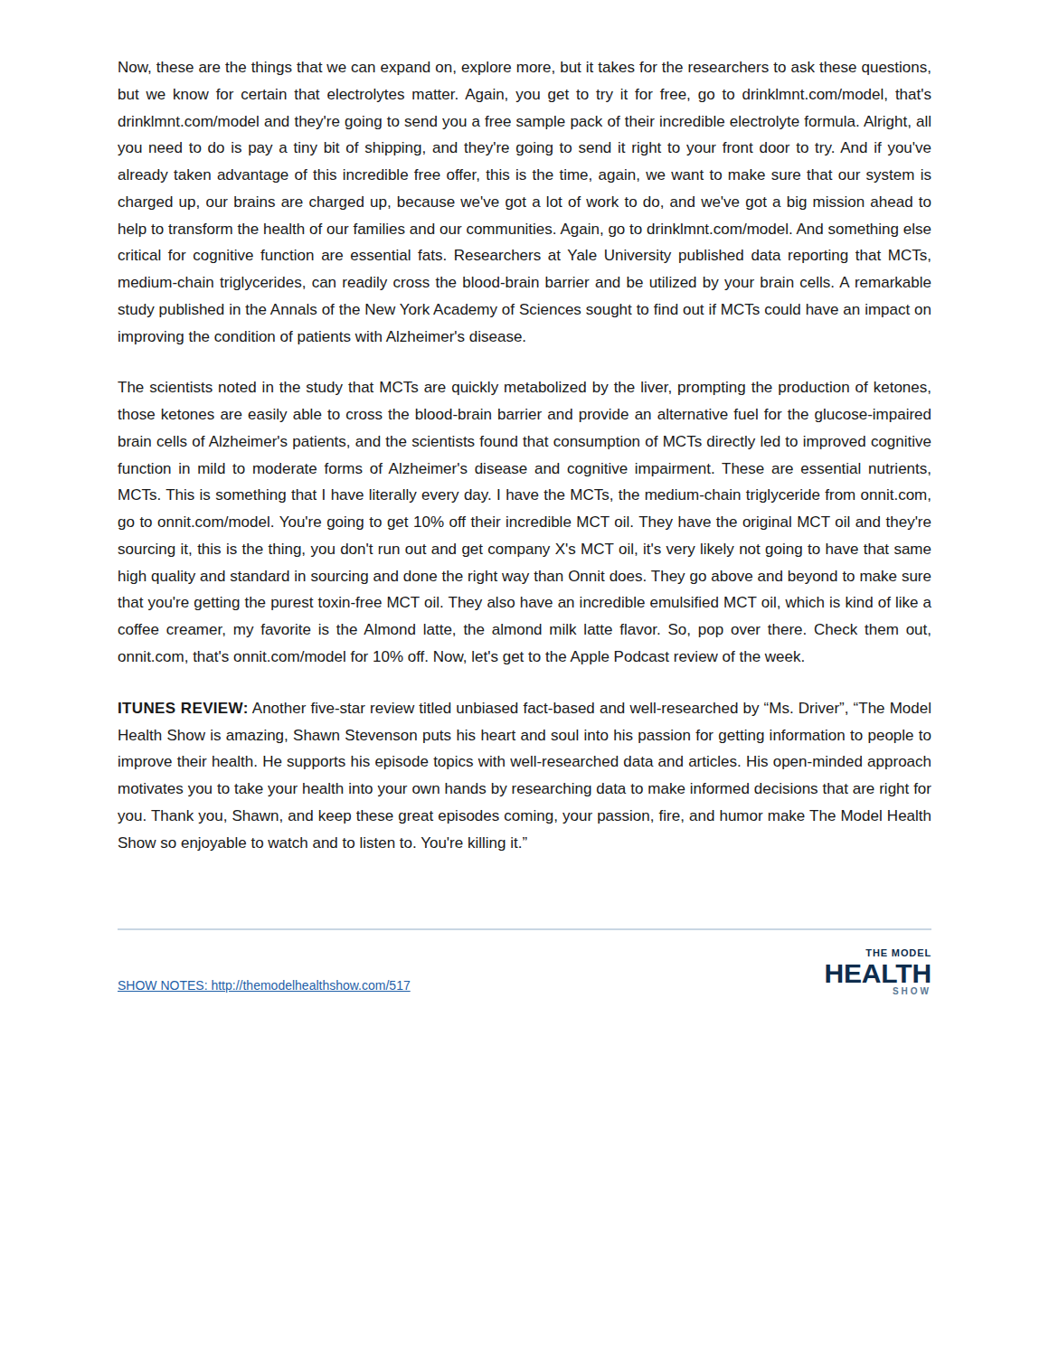Now, these are the things that we can expand on, explore more, but it takes for the researchers to ask these questions, but we know for certain that electrolytes matter. Again, you get to try it for free, go to drinklmnt.com/model, that's drinklmnt.com/model and they're going to send you a free sample pack of their incredible electrolyte formula. Alright, all you need to do is pay a tiny bit of shipping, and they're going to send it right to your front door to try. And if you've already taken advantage of this incredible free offer, this is the time, again, we want to make sure that our system is charged up, our brains are charged up, because we've got a lot of work to do, and we've got a big mission ahead to help to transform the health of our families and our communities. Again, go to drinklmnt.com/model. And something else critical for cognitive function are essential fats. Researchers at Yale University published data reporting that MCTs, medium-chain triglycerides, can readily cross the blood-brain barrier and be utilized by your brain cells. A remarkable study published in the Annals of the New York Academy of Sciences sought to find out if MCTs could have an impact on improving the condition of patients with Alzheimer's disease.
The scientists noted in the study that MCTs are quickly metabolized by the liver, prompting the production of ketones, those ketones are easily able to cross the blood-brain barrier and provide an alternative fuel for the glucose-impaired brain cells of Alzheimer's patients, and the scientists found that consumption of MCTs directly led to improved cognitive function in mild to moderate forms of Alzheimer's disease and cognitive impairment. These are essential nutrients, MCTs. This is something that I have literally every day. I have the MCTs, the medium-chain triglyceride from onnit.com, go to onnit.com/model. You're going to get 10% off their incredible MCT oil. They have the original MCT oil and they're sourcing it, this is the thing, you don't run out and get company X's MCT oil, it's very likely not going to have that same high quality and standard in sourcing and done the right way than Onnit does. They go above and beyond to make sure that you're getting the purest toxin-free MCT oil. They also have an incredible emulsified MCT oil, which is kind of like a coffee creamer, my favorite is the Almond latte, the almond milk latte flavor. So, pop over there. Check them out, onnit.com, that's onnit.com/model for 10% off. Now, let's get to the Apple Podcast review of the week.
ITUNES REVIEW: Another five-star review titled unbiased fact-based and well-researched by “Ms. Driver”, “The Model Health Show is amazing, Shawn Stevenson puts his heart and soul into his passion for getting information to people to improve their health. He supports his episode topics with well-researched data and articles. His open-minded approach motivates you to take your health into your own hands by researching data to make informed decisions that are right for you. Thank you, Shawn, and keep these great episodes coming, your passion, fire, and humor make The Model Health Show so enjoyable to watch and to listen to. You're killing it.”
SHOW NOTES: http://themodelhealthshow.com/517
THE MODEL HEALTH SHOW